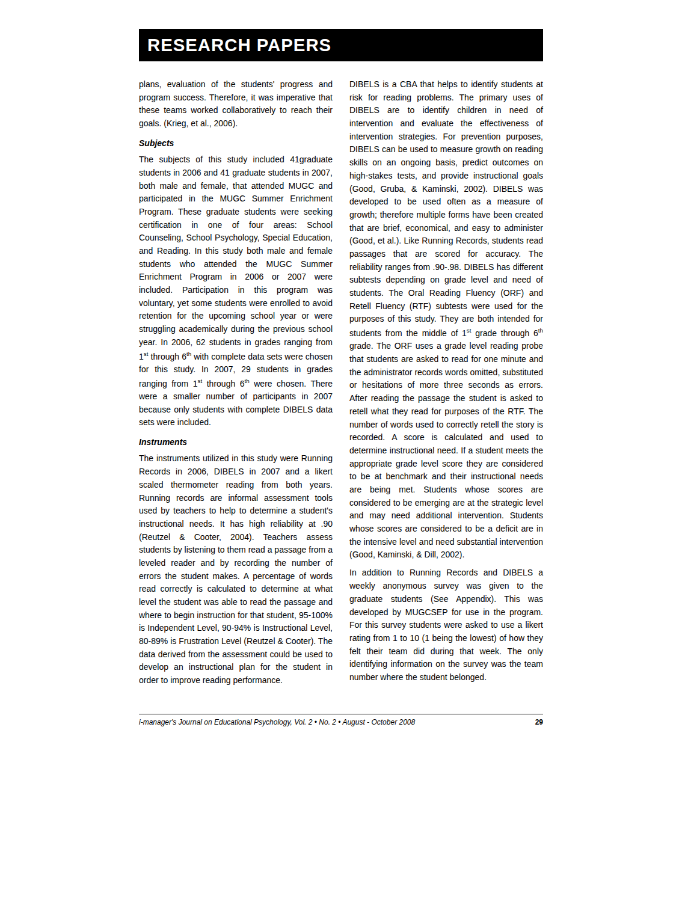RESEARCH PAPERS
plans, evaluation of the students' progress and program success. Therefore, it was imperative that these teams worked collaboratively to reach their goals. (Krieg, et al., 2006).
Subjects
The subjects of this study included 41graduate students in 2006 and 41 graduate students in 2007, both male and female, that attended MUGC and participated in the MUGC Summer Enrichment Program. These graduate students were seeking certification in one of four areas: School Counseling, School Psychology, Special Education, and Reading. In this study both male and female students who attended the MUGC Summer Enrichment Program in 2006 or 2007 were included. Participation in this program was voluntary, yet some students were enrolled to avoid retention for the upcoming school year or were struggling academically during the previous school year. In 2006, 62 students in grades ranging from 1st through 6th with complete data sets were chosen for this study. In 2007, 29 students in grades ranging from 1st through 6th were chosen. There were a smaller number of participants in 2007 because only students with complete DIBELS data sets were included.
Instruments
The instruments utilized in this study were Running Records in 2006, DIBELS in 2007 and a likert scaled thermometer reading from both years. Running records are informal assessment tools used by teachers to help to determine a student's instructional needs. It has high reliability at .90 (Reutzel & Cooter, 2004). Teachers assess students by listening to them read a passage from a leveled reader and by recording the number of errors the student makes. A percentage of words read correctly is calculated to determine at what level the student was able to read the passage and where to begin instruction for that student, 95-100% is Independent Level, 90-94% is Instructional Level, 80-89% is Frustration Level (Reutzel & Cooter). The data derived from the assessment could be used to develop an instructional plan for the student in order to improve reading performance.
DIBELS is a CBA that helps to identify students at risk for reading problems. The primary uses of DIBELS are to identify children in need of intervention and evaluate the effectiveness of intervention strategies. For prevention purposes, DIBELS can be used to measure growth on reading skills on an ongoing basis, predict outcomes on high-stakes tests, and provide instructional goals (Good, Gruba, & Kaminski, 2002). DIBELS was developed to be used often as a measure of growth; therefore multiple forms have been created that are brief, economical, and easy to administer (Good, et al.). Like Running Records, students read passages that are scored for accuracy. The reliability ranges from .90-.98. DIBELS has different subtests depending on grade level and need of students. The Oral Reading Fluency (ORF) and Retell Fluency (RTF) subtests were used for the purposes of this study. They are both intended for students from the middle of 1st grade through 6th grade. The ORF uses a grade level reading probe that students are asked to read for one minute and the administrator records words omitted, substituted or hesitations of more three seconds as errors. After reading the passage the student is asked to retell what they read for purposes of the RTF. The number of words used to correctly retell the story is recorded. A score is calculated and used to determine instructional need. If a student meets the appropriate grade level score they are considered to be at benchmark and their instructional needs are being met. Students whose scores are considered to be emerging are at the strategic level and may need additional intervention. Students whose scores are considered to be a deficit are in the intensive level and need substantial intervention (Good, Kaminski, & Dill, 2002).
In addition to Running Records and DIBELS a weekly anonymous survey was given to the graduate students (See Appendix). This was developed by MUGCSEP for use in the program. For this survey students were asked to use a likert rating from 1 to 10 (1 being the lowest) of how they felt their team did during that week. The only identifying information on the survey was the team number where the student belonged.
i-manager's Journal on Educational Psychology, Vol. 2 • No. 2 • August - October 2008 29